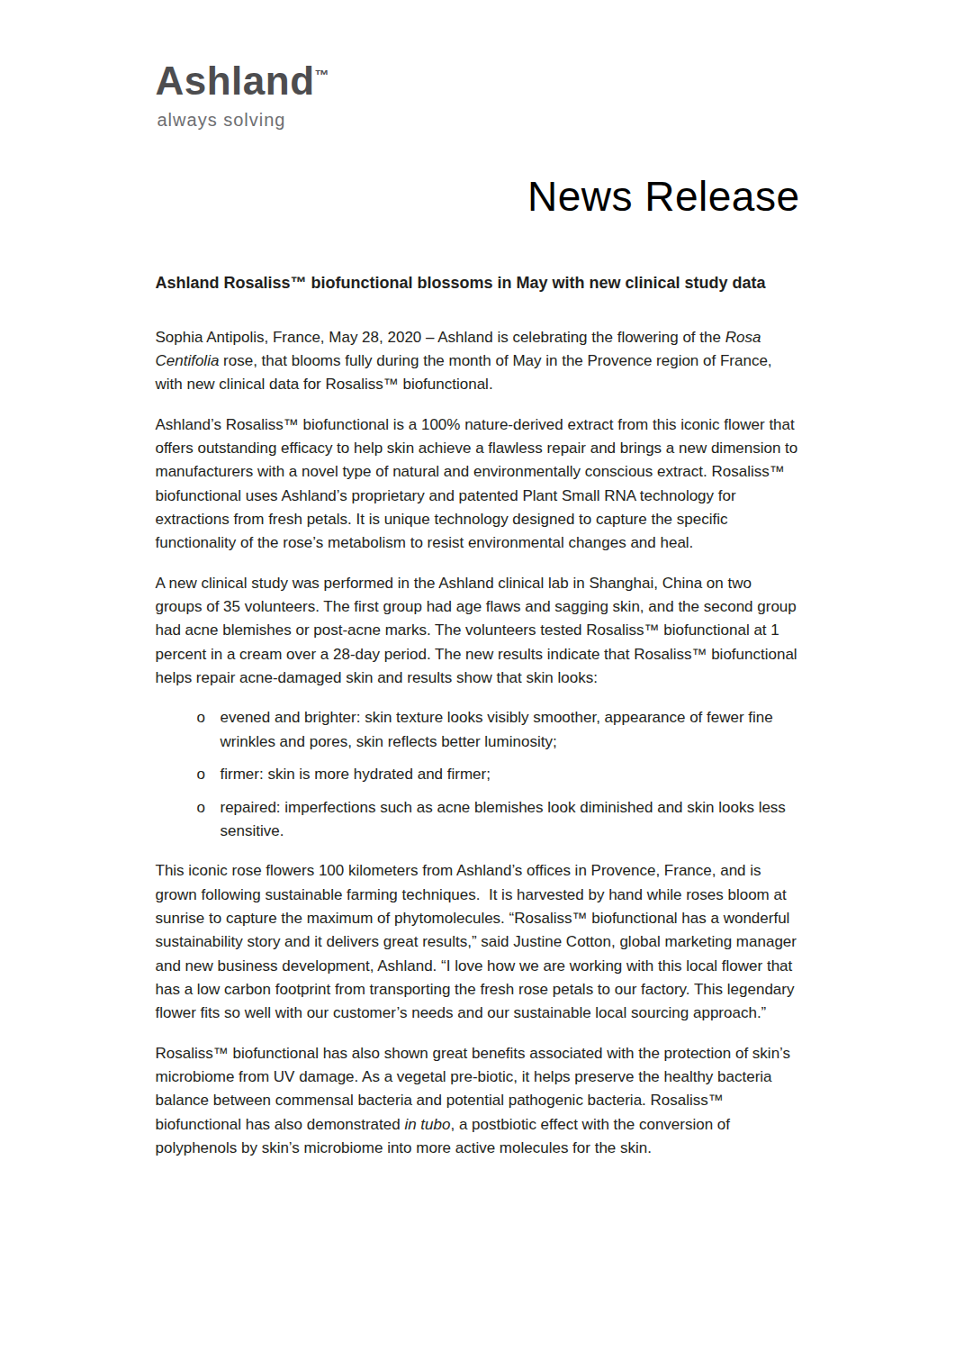Ashland™ always solving
News Release
Ashland Rosaliss™ biofunctional blossoms in May with new clinical study data
Sophia Antipolis, France, May 28, 2020 – Ashland is celebrating the flowering of the Rosa Centifolia rose, that blooms fully during the month of May in the Provence region of France, with new clinical data for Rosaliss™ biofunctional.
Ashland’s Rosaliss™ biofunctional is a 100% nature-derived extract from this iconic flower that offers outstanding efficacy to help skin achieve a flawless repair and brings a new dimension to manufacturers with a novel type of natural and environmentally conscious extract. Rosaliss™ biofunctional uses Ashland’s proprietary and patented Plant Small RNA technology for extractions from fresh petals. It is unique technology designed to capture the specific functionality of the rose’s metabolism to resist environmental changes and heal.
A new clinical study was performed in the Ashland clinical lab in Shanghai, China on two groups of 35 volunteers. The first group had age flaws and sagging skin, and the second group had acne blemishes or post-acne marks. The volunteers tested Rosaliss™ biofunctional at 1 percent in a cream over a 28-day period. The new results indicate that Rosaliss™ biofunctional helps repair acne-damaged skin and results show that skin looks:
evened and brighter: skin texture looks visibly smoother, appearance of fewer fine wrinkles and pores, skin reflects better luminosity;
firmer: skin is more hydrated and firmer;
repaired: imperfections such as acne blemishes look diminished and skin looks less sensitive.
This iconic rose flowers 100 kilometers from Ashland’s offices in Provence, France, and is grown following sustainable farming techniques. It is harvested by hand while roses bloom at sunrise to capture the maximum of phytomolecules. “Rosaliss™ biofunctional has a wonderful sustainability story and it delivers great results,” said Justine Cotton, global marketing manager and new business development, Ashland. “I love how we are working with this local flower that has a low carbon footprint from transporting the fresh rose petals to our factory. This legendary flower fits so well with our customer’s needs and our sustainable local sourcing approach.”
Rosaliss™ biofunctional has also shown great benefits associated with the protection of skin’s microbiome from UV damage. As a vegetal pre-biotic, it helps preserve the healthy bacteria balance between commensal bacteria and potential pathogenic bacteria. Rosaliss™ biofunctional has also demonstrated in tubo, a postbiotic effect with the conversion of polyphenols by skin’s microbiome into more active molecules for the skin.